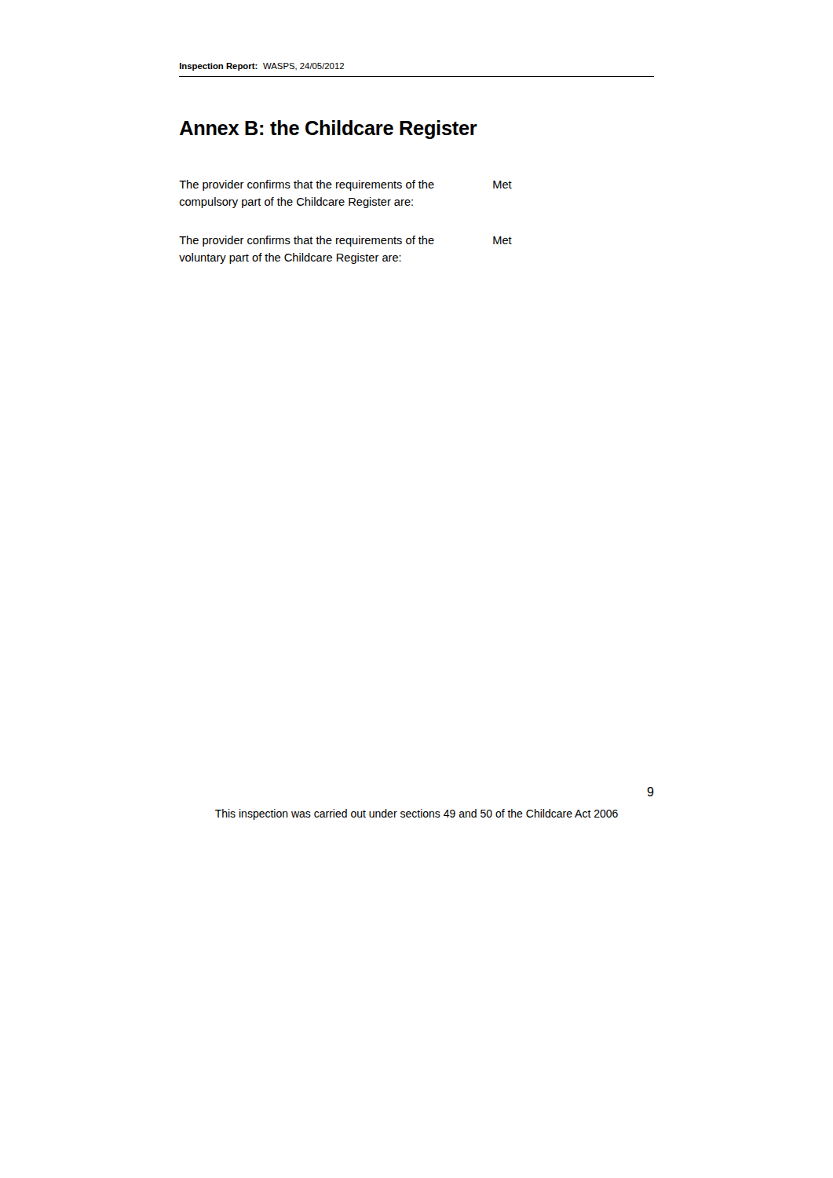Inspection Report: WASPS, 24/05/2012
Annex B: the Childcare Register
| The provider confirms that the requirements of the compulsory part of the Childcare Register are: | Met |
| The provider confirms that the requirements of the voluntary part of the Childcare Register are: | Met |
9 This inspection was carried out under sections 49 and 50 of the Childcare Act 2006